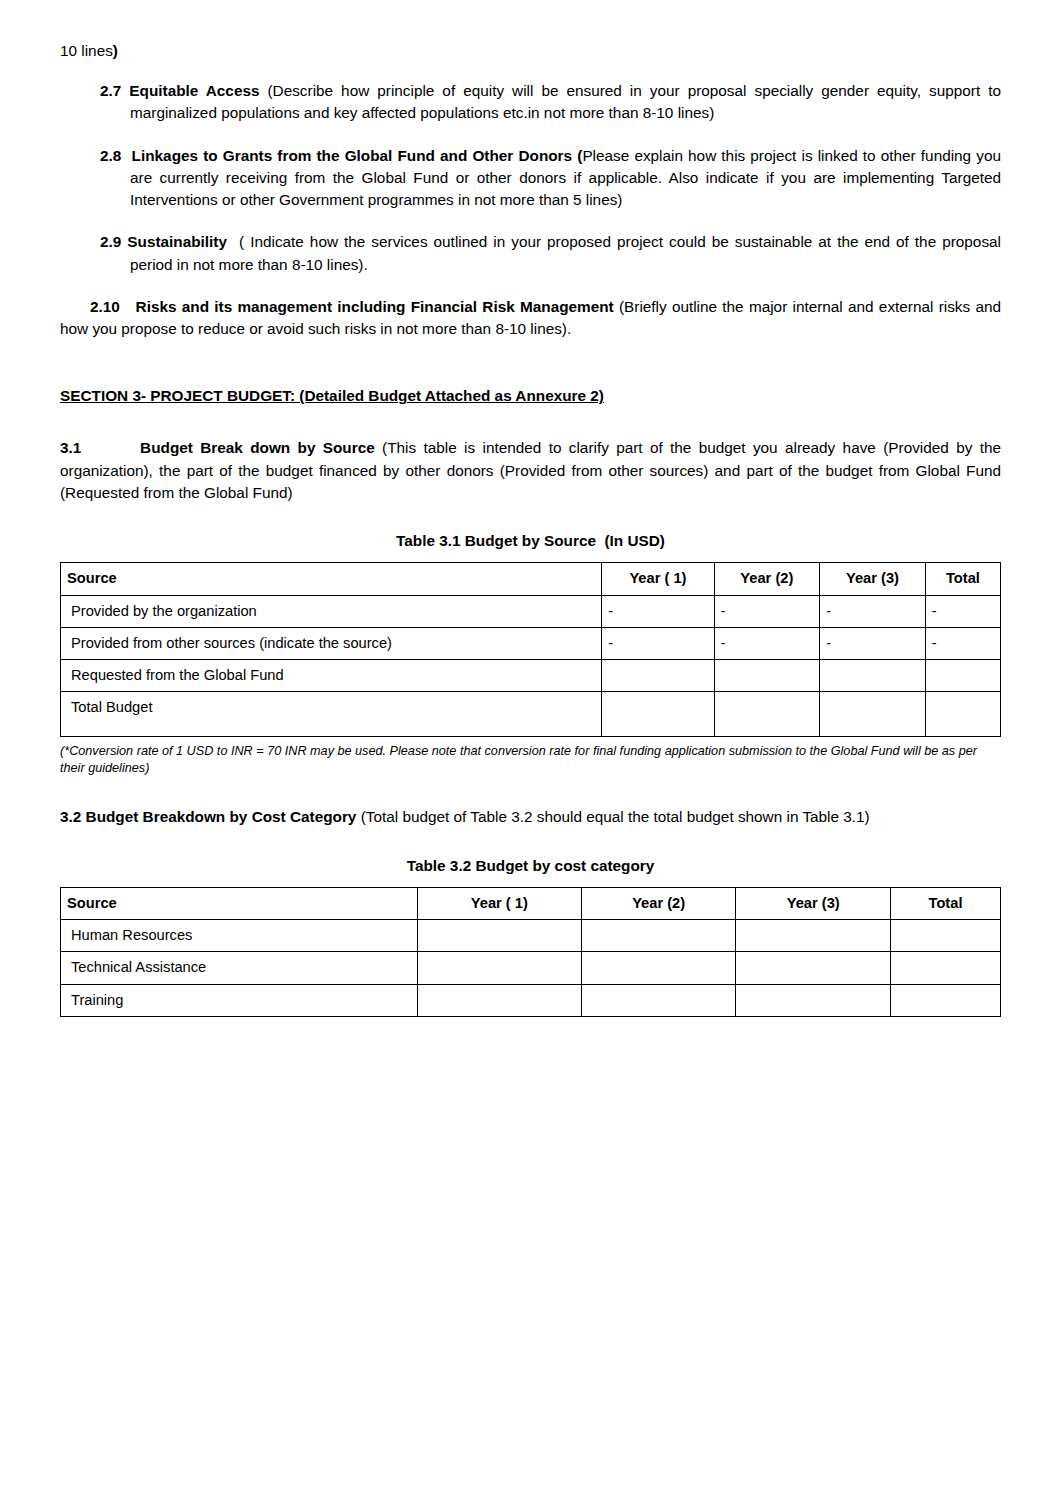10 lines)
2.7 Equitable Access (Describe how principle of equity will be ensured in your proposal specially gender equity, support to marginalized populations and key affected populations etc.in not more than 8-10 lines)
2.8 Linkages to Grants from the Global Fund and Other Donors (Please explain how this project is linked to other funding you are currently receiving from the Global Fund or other donors if applicable. Also indicate if you are implementing Targeted Interventions or other Government programmes in not more than 5 lines)
2.9 Sustainability ( Indicate how the services outlined in your proposed project could be sustainable at the end of the proposal period in not more than 8-10 lines).
2.10 Risks and its management including Financial Risk Management (Briefly outline the major internal and external risks and how you propose to reduce or avoid such risks in not more than 8-10 lines).
SECTION 3- PROJECT BUDGET: (Detailed Budget Attached as Annexure 2)
3.1 Budget Break down by Source (This table is intended to clarify part of the budget you already have (Provided by the organization), the part of the budget financed by other donors (Provided from other sources) and part of the budget from Global Fund (Requested from the Global Fund)
Table 3.1 Budget by Source (In USD)
| Source | Year ( 1) | Year (2) | Year (3) | Total |
| --- | --- | --- | --- | --- |
| Provided by the organization | - | - | - | - |
| Provided from other sources (indicate the source) | - | - | - | - |
| Requested from the Global Fund | | | | |
| Total Budget | | | | |
(*Conversion rate of 1 USD to INR = 70 INR may be used. Please note that conversion rate for final funding application submission to the Global Fund will be as per their guidelines)
3.2 Budget Breakdown by Cost Category (Total budget of Table 3.2 should equal the total budget shown in Table 3.1)
Table 3.2 Budget by cost category
| Source | Year ( 1) | Year (2) | Year (3) | Total |
| --- | --- | --- | --- | --- |
| Human Resources | | | | |
| Technical Assistance | | | | |
| Training | | | | |